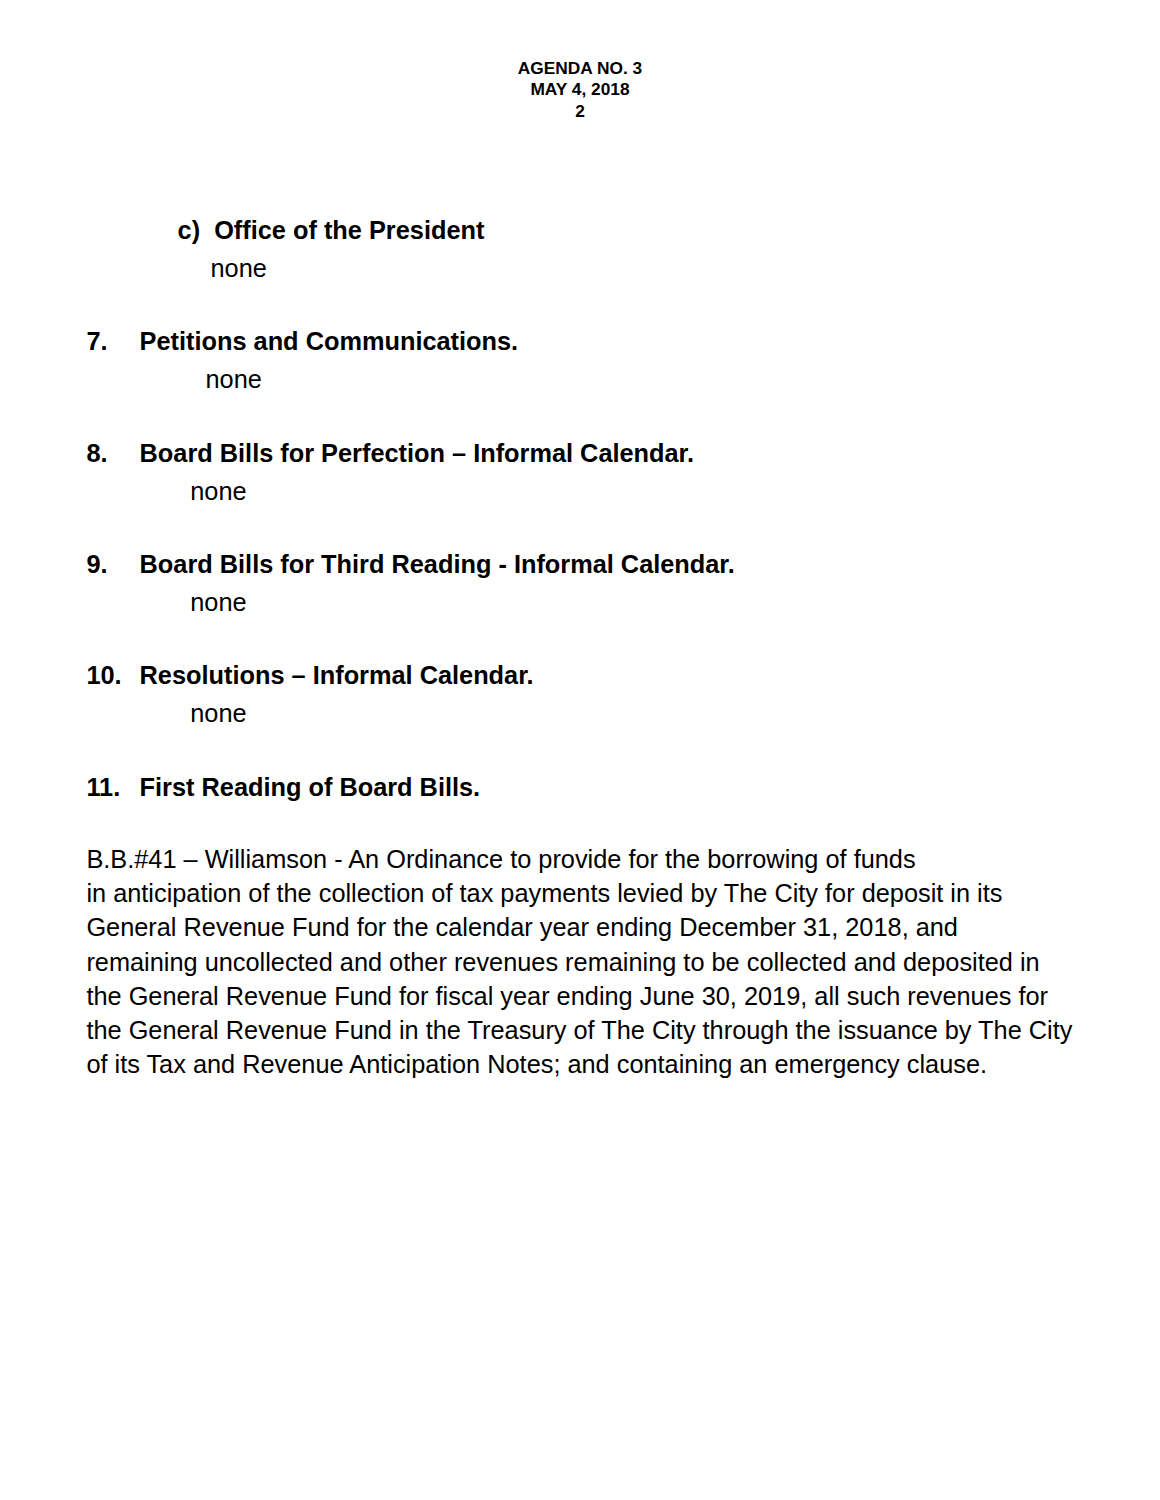AGENDA NO. 3
MAY 4, 2018
2
c) Office of the President
none
7. Petitions and Communications.
none
8. Board Bills for Perfection – Informal Calendar.
none
9. Board Bills for Third Reading - Informal Calendar.
none
10. Resolutions – Informal Calendar.
none
11. First Reading of Board Bills.
B.B.#41 – Williamson - An Ordinance to provide for the borrowing of funds
in anticipation of the collection of tax payments levied by The City for deposit in its General Revenue Fund for the calendar year ending December 31, 2018, and remaining uncollected and other revenues remaining to be collected and deposited in the General Revenue Fund for fiscal year ending June 30, 2019, all such revenues for the General Revenue Fund in the Treasury of The City through the issuance by The City of its Tax and Revenue Anticipation Notes; and containing an emergency clause.